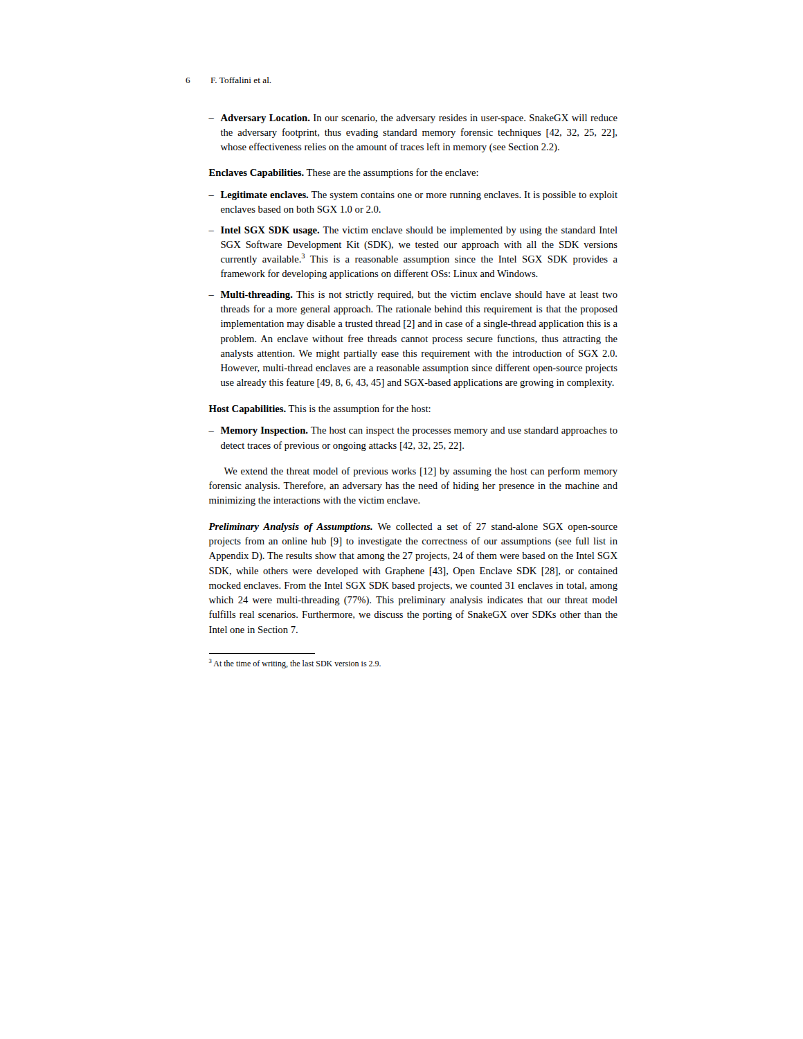6 F. Toffalini et al.
Adversary Location. In our scenario, the adversary resides in user-space. SnakeGX will reduce the adversary footprint, thus evading standard memory forensic techniques [42, 32, 25, 22], whose effectiveness relies on the amount of traces left in memory (see Section 2.2).
Enclaves Capabilities. These are the assumptions for the enclave:
Legitimate enclaves. The system contains one or more running enclaves. It is possible to exploit enclaves based on both SGX 1.0 or 2.0.
Intel SGX SDK usage. The victim enclave should be implemented by using the standard Intel SGX Software Development Kit (SDK), we tested our approach with all the SDK versions currently available.3 This is a reasonable assumption since the Intel SGX SDK provides a framework for developing applications on different OSs: Linux and Windows.
Multi-threading. This is not strictly required, but the victim enclave should have at least two threads for a more general approach. The rationale behind this requirement is that the proposed implementation may disable a trusted thread [2] and in case of a single-thread application this is a problem. An enclave without free threads cannot process secure functions, thus attracting the analysts attention. We might partially ease this requirement with the introduction of SGX 2.0. However, multi-thread enclaves are a reasonable assumption since different open-source projects use already this feature [49, 8, 6, 43, 45] and SGX-based applications are growing in complexity.
Host Capabilities. This is the assumption for the host:
Memory Inspection. The host can inspect the processes memory and use standard approaches to detect traces of previous or ongoing attacks [42, 32, 25, 22].
We extend the threat model of previous works [12] by assuming the host can perform memory forensic analysis. Therefore, an adversary has the need of hiding her presence in the machine and minimizing the interactions with the victim enclave.
Preliminary Analysis of Assumptions. We collected a set of 27 stand-alone SGX open-source projects from an online hub [9] to investigate the correctness of our assumptions (see full list in Appendix D). The results show that among the 27 projects, 24 of them were based on the Intel SGX SDK, while others were developed with Graphene [43], Open Enclave SDK [28], or contained mocked enclaves. From the Intel SGX SDK based projects, we counted 31 enclaves in total, among which 24 were multi-threading (77%). This preliminary analysis indicates that our threat model fulfills real scenarios. Furthermore, we discuss the porting of SnakeGX over SDKs other than the Intel one in Section 7.
3 At the time of writing, the last SDK version is 2.9.